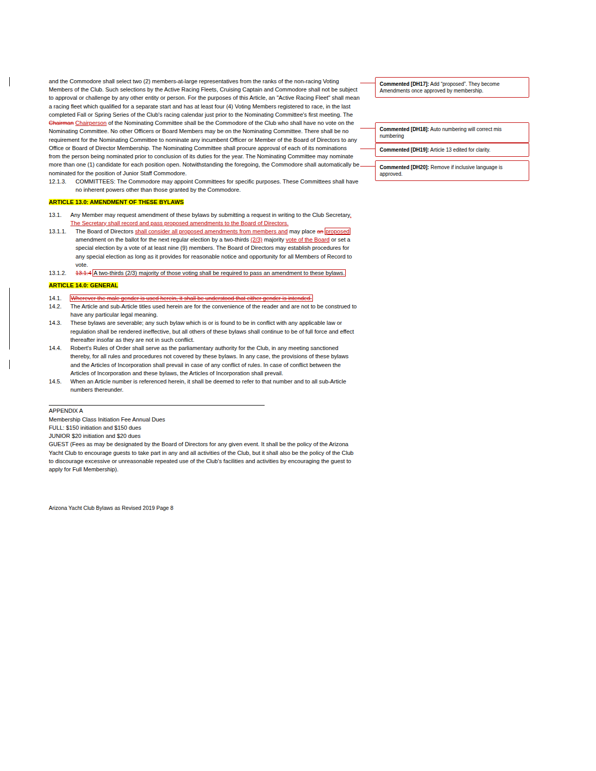and the Commodore shall select two (2) members-at-large representatives from the ranks of the non-racing Voting Members of the Club. Such selections by the Active Racing Fleets, Cruising Captain and Commodore shall not be subject to approval or challenge by any other entity or person. For the purposes of this Article, an "Active Racing Fleet" shall mean a racing fleet which qualified for a separate start and has at least four (4) Voting Members registered to race, in the last completed Fall or Spring Series of the Club's racing calendar just prior to the Nominating Committee's first meeting. The Chairman Chairperson of the Nominating Committee shall be the Commodore of the Club who shall have no vote on the Nominating Committee. No other Officers or Board Members may be on the Nominating Committee. There shall be no requirement for the Nominating Committee to nominate any incumbent Officer or Member of the Board of Directors to any Office or Board of Director Membership. The Nominating Committee shall procure approval of each of its nominations from the person being nominated prior to conclusion of its duties for the year. The Nominating Committee may nominate more than one (1) candidate for each position open. Notwithstanding the foregoing, the Commodore shall automatically be nominated for the position of Junior Staff Commodore.
12.1.3. COMMITTEES: The Commodore may appoint Committees for specific purposes. These Committees shall have no inherent powers other than those granted by the Commodore.
ARTICLE 13.0: AMENDMENT OF THESE BYLAWS
13.1. Any Member may request amendment of these bylaws by submitting a request in writing to the Club Secretary. The Secretary shall record and pass proposed amendments to the Board of Directors.
13.1.1. The Board of Directors shall consider all proposed amendments from members and may place an proposed amendment on the ballot for the next regular election by a two-thirds (2/3) majority vote of the Board or set a special election by a vote of at least nine (9) members. The Board of Directors may establish procedures for any special election as long as it provides for reasonable notice and opportunity for all Members of Record to vote.
13.1.2. 13.1.4 A two-thirds (2/3) majority of those voting shall be required to pass an amendment to these bylaws.
ARTICLE 14.0: GENERAL
14.1. Wherever the male gender is used herein, it shall be understood that either gender is intended.
14.2. The Article and sub-Article titles used herein are for the convenience of the reader and are not to be construed to have any particular legal meaning.
14.3. These bylaws are severable; any such bylaw which is or is found to be in conflict with any applicable law or regulation shall be rendered ineffective, but all others of these bylaws shall continue to be of full force and effect thereafter insofar as they are not in such conflict.
14.4. Robert's Rules of Order shall serve as the parliamentary authority for the Club, in any meeting sanctioned thereby, for all rules and procedures not covered by these bylaws. In any case, the provisions of these bylaws and the Articles of Incorporation shall prevail in case of any conflict of rules. In case of conflict between the Articles of Incorporation and these bylaws, the Articles of Incorporation shall prevail.
14.5. When an Article number is referenced herein, it shall be deemed to refer to that number and to all sub-Article numbers thereunder.
APPENDIX A
Membership Class Initiation Fee Annual Dues
FULL: $150 initiation and $150 dues
JUNIOR $20 initiation and $20 dues
GUEST (Fees as may be designated by the Board of Directors for any given event. It shall be the policy of the Arizona Yacht Club to encourage guests to take part in any and all activities of the Club, but it shall also be the policy of the Club to discourage excessive or unreasonable repeated use of the Club's facilities and activities by encouraging the guest to apply for Full Membership).
Arizona Yacht Club Bylaws as Revised 2019 Page 8
Commented [DH17]: Add “proposed”. They become Amendments once approved by membership.
Commented [DH18]: Auto numbering will correct mis numbering
Commented [DH19]: Article 13 edited for clarity.
Commented [DH20]: Remove if inclusive language is approved.